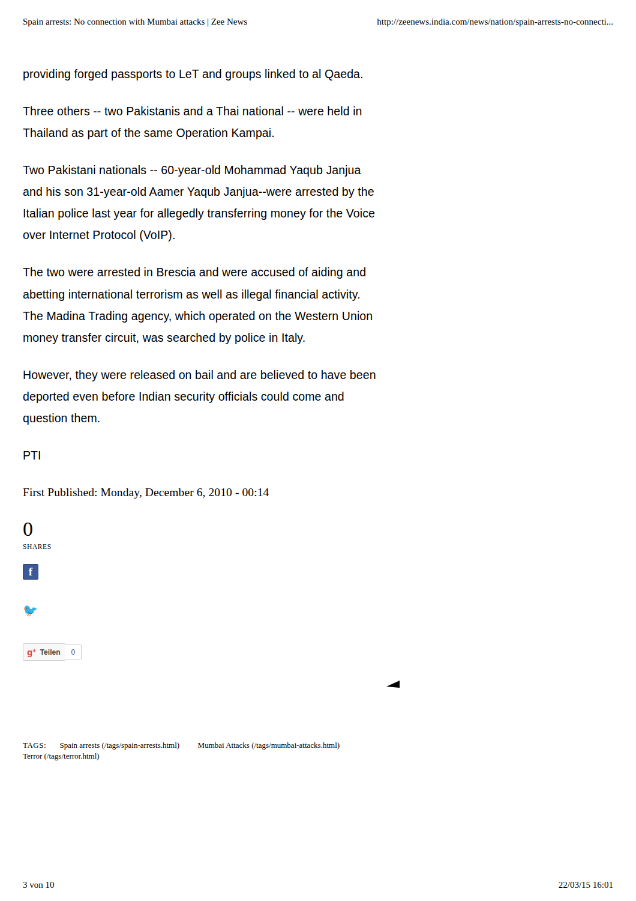Spain arrests: No connection with Mumbai attacks | Zee News
http://zeenews.india.com/news/nation/spain-arrests-no-connecti...
providing forged passports to LeT and groups linked to al Qaeda.
Three others -- two Pakistanis and a Thai national -- were held in Thailand as part of the same Operation Kampai.
Two Pakistani nationals -- 60-year-old Mohammad Yaqub Janjua and his son 31-year-old Aamer Yaqub Janjua--were arrested by the Italian police last year for allegedly transferring money for the Voice over Internet Protocol (VoIP).
The two were arrested in Brescia and were accused of aiding and abetting international terrorism as well as illegal financial activity. The Madina Trading agency, which operated on the Western Union money transfer circuit, was searched by police in Italy.
However, they were released on bail and are believed to have been deported even before Indian security officials could come and question them.
PTI
First Published: Monday, December 6, 2010 - 00:14
0
SHARES
f
🐦
g+ Teilen 0
TAGS: Spain arrests (/tags/spain-arrests.html) Mumbai Attacks (/tags/mumbai-attacks.html) Terror (/tags/terror.html)
3 von 10
22/03/15 16:01